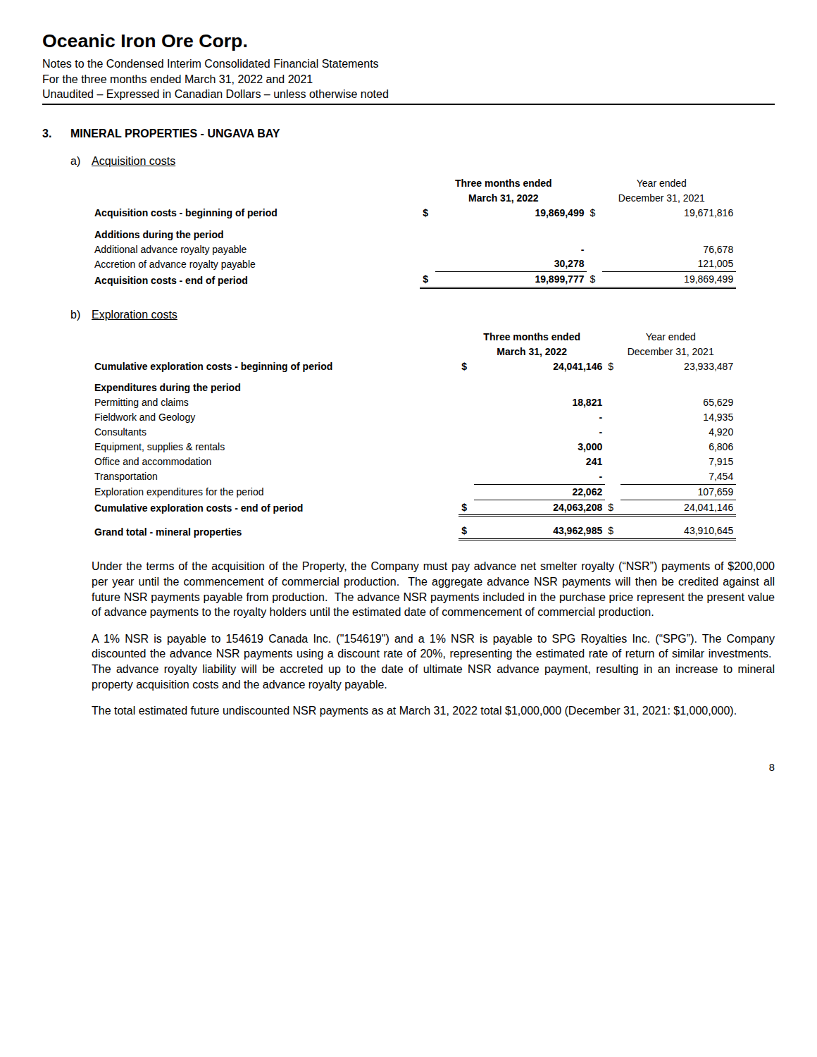Oceanic Iron Ore Corp.
Notes to the Condensed Interim Consolidated Financial Statements
For the three months ended March 31, 2022 and 2021
Unaudited – Expressed in Canadian Dollars – unless otherwise noted
3. MINERAL PROPERTIES - UNGAVA BAY
a) Acquisition costs
| | Three months ended | Year ended |
| | March 31, 2022 | December 31, 2021 |
| Acquisition costs - beginning of period | $ | 19,869,499 | $ | 19,671,816 |
| Additions during the period | | | | |
| Additional advance royalty payable | | - | | 76,678 |
| Accretion of advance royalty payable | | 30,278 | | 121,005 |
| Acquisition costs - end of period | $ | 19,899,777 | $ | 19,869,499 |
b) Exploration costs
| | Three months ended | Year ended |
| | March 31, 2022 | December 31, 2021 |
| Cumulative exploration costs - beginning of period | $ | 24,041,146 | $ | 23,933,487 |
| Expenditures during the period | | | | |
| Permitting and claims | | 18,821 | | 65,629 |
| Fieldwork and Geology | | - | | 14,935 |
| Consultants | | - | | 4,920 |
| Equipment, supplies & rentals | | 3,000 | | 6,806 |
| Office and accommodation | | 241 | | 7,915 |
| Transportation | | - | | 7,454 |
| Exploration expenditures for the period | | 22,062 | | 107,659 |
| Cumulative exploration costs - end of period | $ | 24,063,208 | $ | 24,041,146 |
| Grand total - mineral properties | $ | 43,962,985 | $ | 43,910,645 |
Under the terms of the acquisition of the Property, the Company must pay advance net smelter royalty (“NSR”) payments of $200,000 per year until the commencement of commercial production. The aggregate advance NSR payments will then be credited against all future NSR payments payable from production. The advance NSR payments included in the purchase price represent the present value of advance payments to the royalty holders until the estimated date of commencement of commercial production.
A 1% NSR is payable to 154619 Canada Inc. ("154619") and a 1% NSR is payable to SPG Royalties Inc. (“SPG”). The Company discounted the advance NSR payments using a discount rate of 20%, representing the estimated rate of return of similar investments. The advance royalty liability will be accreted up to the date of ultimate NSR advance payment, resulting in an increase to mineral property acquisition costs and the advance royalty payable.
The total estimated future undiscounted NSR payments as at March 31, 2022 total $1,000,000 (December 31, 2021: $1,000,000).
8